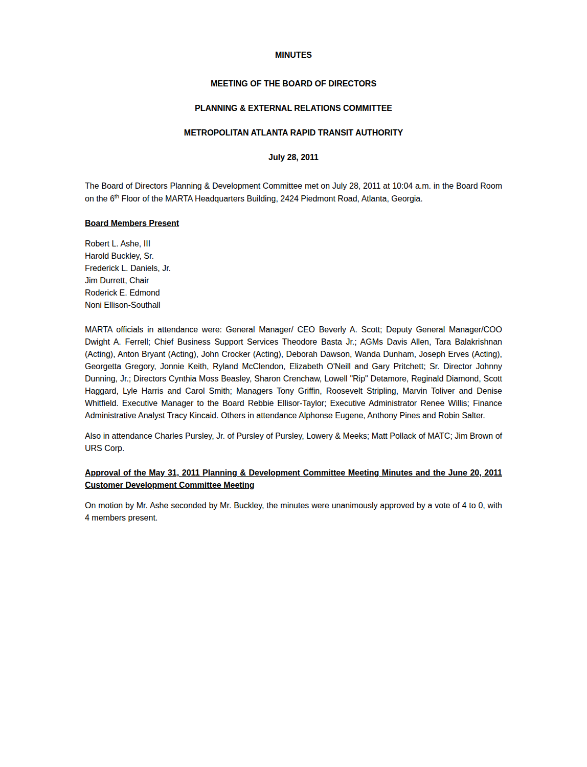MINUTES
MEETING OF THE BOARD OF DIRECTORS
PLANNING & EXTERNAL RELATIONS COMMITTEE
METROPOLITAN ATLANTA RAPID TRANSIT AUTHORITY
July 28, 2011
The Board of Directors Planning & Development Committee met on July 28, 2011 at 10:04 a.m. in the Board Room on the 6th Floor of the MARTA Headquarters Building, 2424 Piedmont Road, Atlanta, Georgia.
Board Members Present
Robert L. Ashe, III
Harold Buckley, Sr.
Frederick L. Daniels, Jr.
Jim Durrett, Chair
Roderick E. Edmond
Noni Ellison-Southall
MARTA officials in attendance were: General Manager/ CEO Beverly A. Scott; Deputy General Manager/COO Dwight A. Ferrell; Chief Business Support Services Theodore Basta Jr.; AGMs Davis Allen, Tara Balakrishnan (Acting), Anton Bryant (Acting), John Crocker (Acting), Deborah Dawson, Wanda Dunham, Joseph Erves (Acting), Georgetta Gregory, Jonnie Keith, Ryland McClendon, Elizabeth O'Neill and Gary Pritchett; Sr. Director Johnny Dunning, Jr.; Directors Cynthia Moss Beasley, Sharon Crenchaw, Lowell "Rip" Detamore, Reginald Diamond, Scott Haggard, Lyle Harris and Carol Smith; Managers Tony Griffin, Roosevelt Stripling, Marvin Toliver and Denise Whitfield. Executive Manager to the Board Rebbie Ellisor-Taylor; Executive Administrator Renee Willis; Finance Administrative Analyst Tracy Kincaid. Others in attendance Alphonse Eugene, Anthony Pines and Robin Salter.
Also in attendance Charles Pursley, Jr. of Pursley of Pursley, Lowery & Meeks; Matt Pollack of MATC; Jim Brown of URS Corp.
Approval of the May 31, 2011 Planning & Development Committee Meeting Minutes and the June 20, 2011 Customer Development Committee Meeting
On motion by Mr. Ashe seconded by Mr. Buckley, the minutes were unanimously approved by a vote of 4 to 0, with 4 members present.